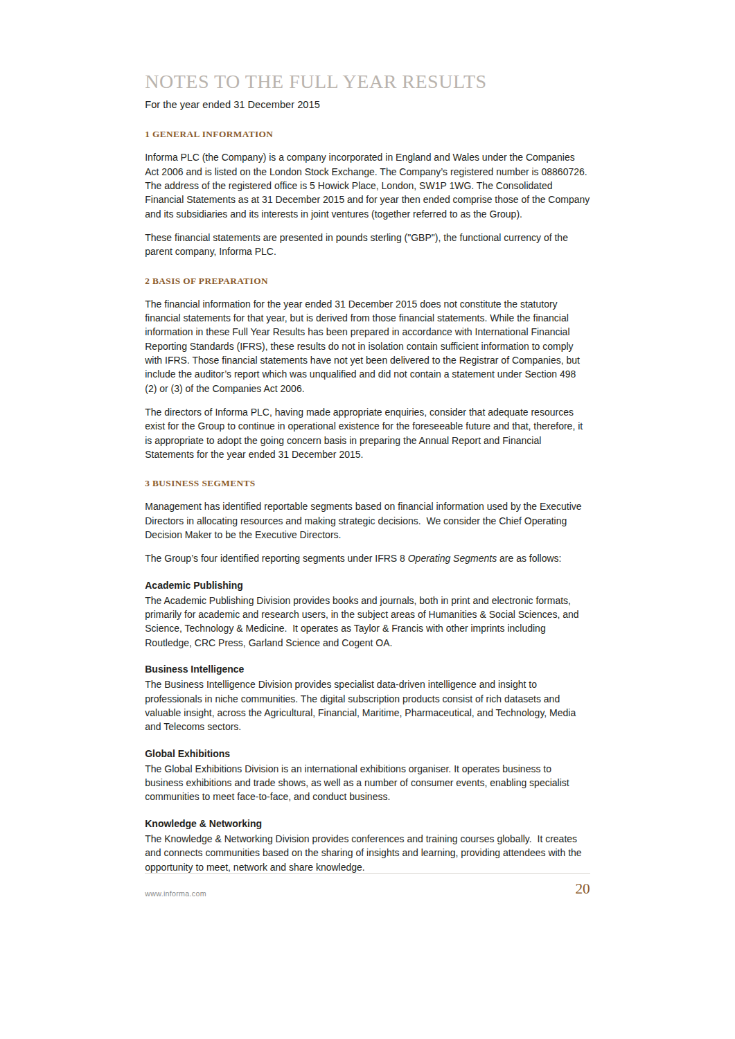Notes to the Full Year Results
For the year ended 31 December 2015
1 General Information
Informa PLC (the Company) is a company incorporated in England and Wales under the Companies Act 2006 and is listed on the London Stock Exchange. The Company’s registered number is 08860726. The address of the registered office is 5 Howick Place, London, SW1P 1WG. The Consolidated Financial Statements as at 31 December 2015 and for year then ended comprise those of the Company and its subsidiaries and its interests in joint ventures (together referred to as the Group).
These financial statements are presented in pounds sterling ("GBP"), the functional currency of the parent company, Informa PLC.
2 Basis of Preparation
The financial information for the year ended 31 December 2015 does not constitute the statutory financial statements for that year, but is derived from those financial statements. While the financial information in these Full Year Results has been prepared in accordance with International Financial Reporting Standards (IFRS), these results do not in isolation contain sufficient information to comply with IFRS. Those financial statements have not yet been delivered to the Registrar of Companies, but include the auditor’s report which was unqualified and did not contain a statement under Section 498 (2) or (3) of the Companies Act 2006.
The directors of Informa PLC, having made appropriate enquiries, consider that adequate resources exist for the Group to continue in operational existence for the foreseeable future and that, therefore, it is appropriate to adopt the going concern basis in preparing the Annual Report and Financial Statements for the year ended 31 December 2015.
3 Business Segments
Management has identified reportable segments based on financial information used by the Executive Directors in allocating resources and making strategic decisions. We consider the Chief Operating Decision Maker to be the Executive Directors.
The Group’s four identified reporting segments under IFRS 8 Operating Segments are as follows:
Academic Publishing
The Academic Publishing Division provides books and journals, both in print and electronic formats, primarily for academic and research users, in the subject areas of Humanities & Social Sciences, and Science, Technology & Medicine. It operates as Taylor & Francis with other imprints including Routledge, CRC Press, Garland Science and Cogent OA.
Business Intelligence
The Business Intelligence Division provides specialist data-driven intelligence and insight to professionals in niche communities. The digital subscription products consist of rich datasets and valuable insight, across the Agricultural, Financial, Maritime, Pharmaceutical, and Technology, Media and Telecoms sectors.
Global Exhibitions
The Global Exhibitions Division is an international exhibitions organiser. It operates business to business exhibitions and trade shows, as well as a number of consumer events, enabling specialist communities to meet face-to-face, and conduct business.
Knowledge & Networking
The Knowledge & Networking Division provides conferences and training courses globally. It creates and connects communities based on the sharing of insights and learning, providing attendees with the opportunity to meet, network and share knowledge.
www.informa.com
20